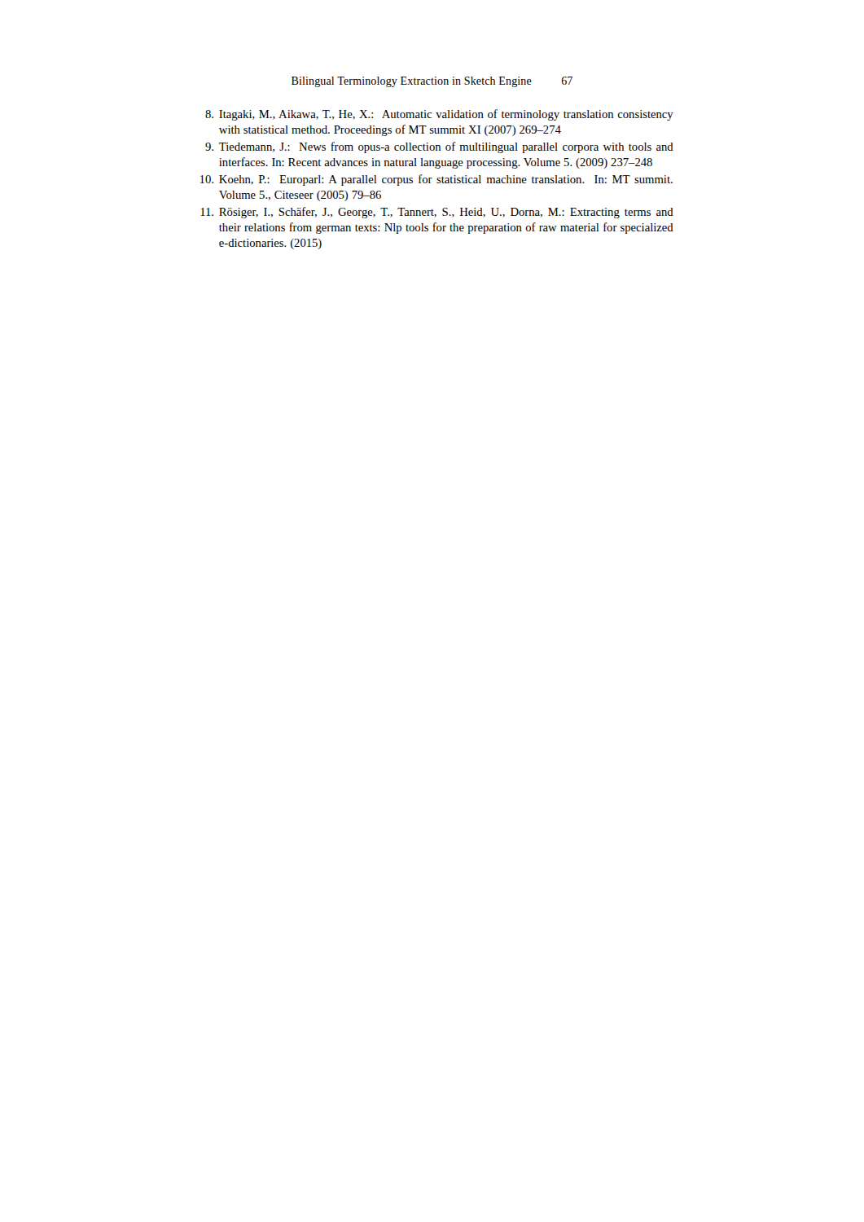Bilingual Terminology Extraction in Sketch Engine 67
Itagaki, M., Aikawa, T., He, X.: Automatic validation of terminology translation consistency with statistical method. Proceedings of MT summit XI (2007) 269–274
Tiedemann, J.: News from opus-a collection of multilingual parallel corpora with tools and interfaces. In: Recent advances in natural language processing. Volume 5. (2009) 237–248
Koehn, P.: Europarl: A parallel corpus for statistical machine translation. In: MT summit. Volume 5., Citeseer (2005) 79–86
Rösiger, I., Schäfer, J., George, T., Tannert, S., Heid, U., Dorna, M.: Extracting terms and their relations from german texts: Nlp tools for the preparation of raw material for specialized e-dictionaries. (2015)